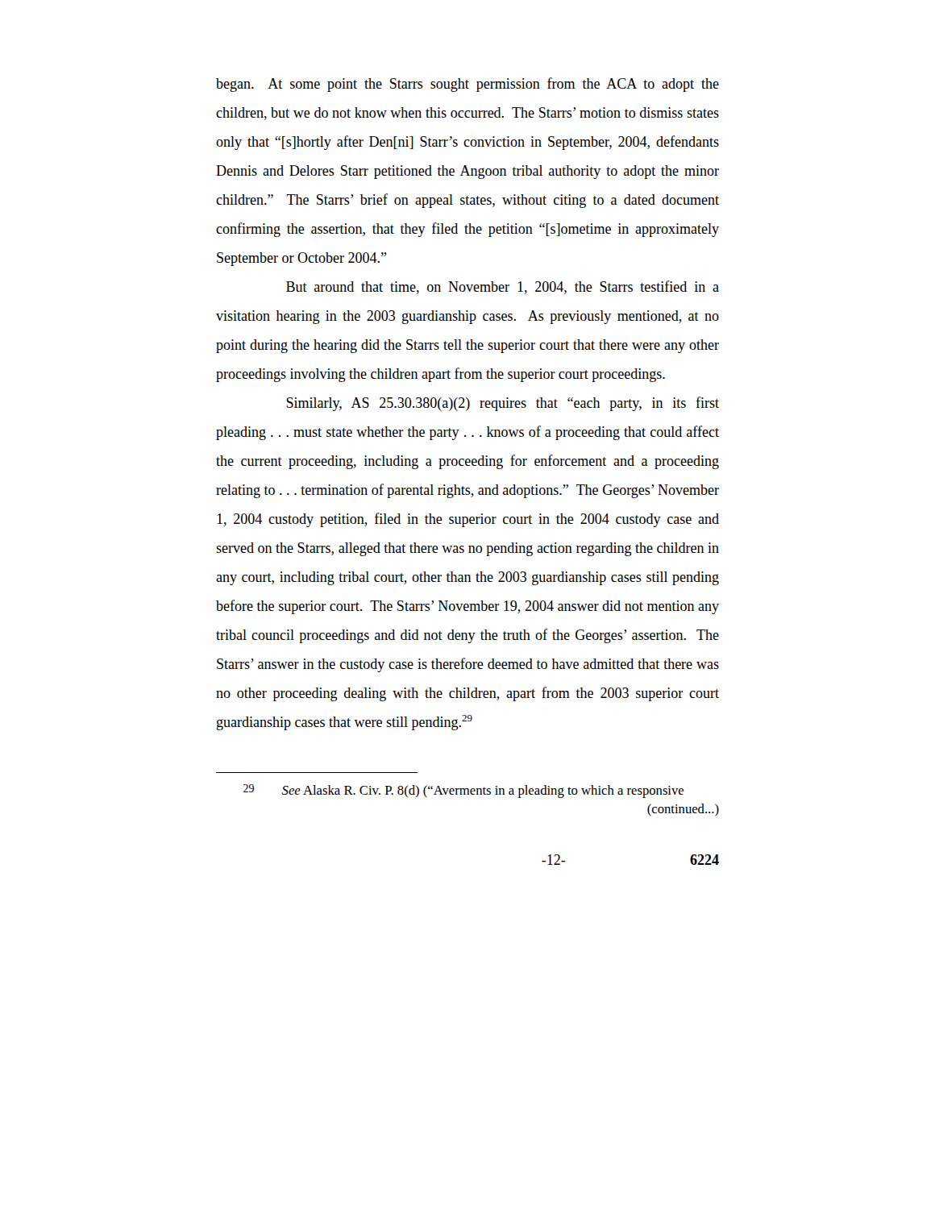began. At some point the Starrs sought permission from the ACA to adopt the children, but we do not know when this occurred. The Starrs’ motion to dismiss states only that “[s]hortly after Den[ni] Starr’s conviction in September, 2004, defendants Dennis and Delores Starr petitioned the Angoon tribal authority to adopt the minor children.” The Starrs’ brief on appeal states, without citing to a dated document confirming the assertion, that they filed the petition “[s]ometime in approximately September or October 2004.”
But around that time, on November 1, 2004, the Starrs testified in a visitation hearing in the 2003 guardianship cases. As previously mentioned, at no point during the hearing did the Starrs tell the superior court that there were any other proceedings involving the children apart from the superior court proceedings.
Similarly, AS 25.30.380(a)(2) requires that “each party, in its first pleading . . . must state whether the party . . . knows of a proceeding that could affect the current proceeding, including a proceeding for enforcement and a proceeding relating to . . . termination of parental rights, and adoptions.” The Georges’ November 1, 2004 custody petition, filed in the superior court in the 2004 custody case and served on the Starrs, alleged that there was no pending action regarding the children in any court, including tribal court, other than the 2003 guardianship cases still pending before the superior court. The Starrs’ November 19, 2004 answer did not mention any tribal council proceedings and did not deny the truth of the Georges’ assertion. The Starrs’ answer in the custody case is therefore deemed to have admitted that there was no other proceeding dealing with the children, apart from the 2003 superior court guardianship cases that were still pending.29
29
See Alaska R. Civ. P. 8(d) (“Averments in a pleading to which a responsive(continued...)
-12- 6224